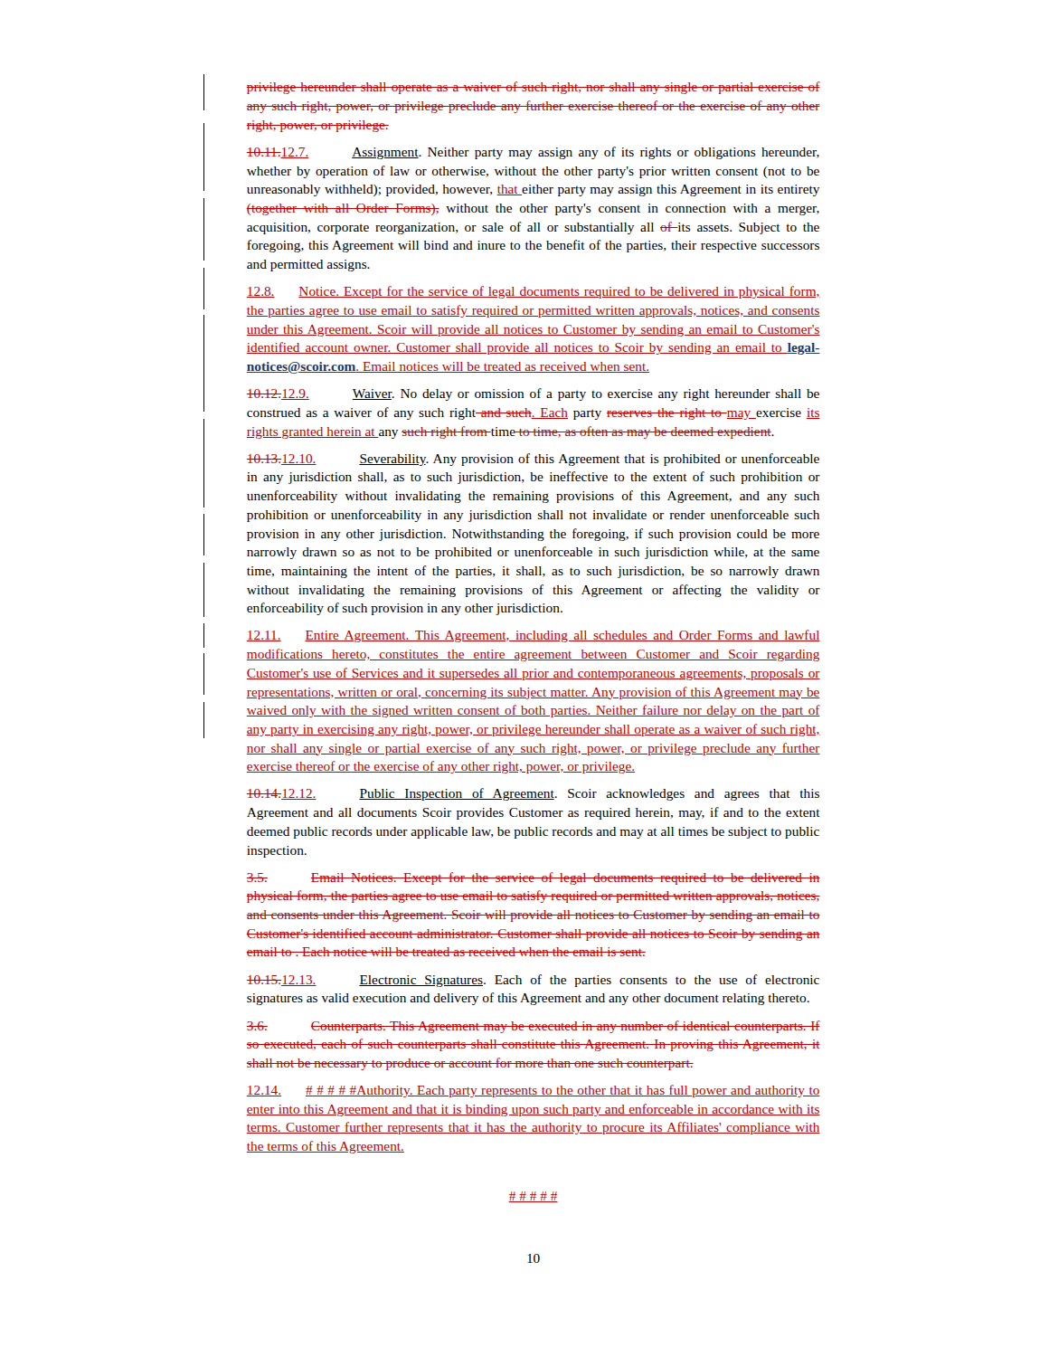privilege hereunder shall operate as a waiver of such right, nor shall any single or partial exercise of any such right, power, or privilege preclude any further exercise thereof or the exercise of any other right, power, or privilege.
10.11. 12.7. Assignment. Neither party may assign any of its rights or obligations hereunder, whether by operation of law or otherwise, without the other party's prior written consent (not to be unreasonably withheld); provided, however, that either party may assign this Agreement in its entirety (together with all Order Forms), without the other party's consent in connection with a merger, acquisition, corporate reorganization, or sale of all or substantially all of its assets. Subject to the foregoing, this Agreement will bind and inure to the benefit of the parties, their respective successors and permitted assigns.
12.8. Notice. Except for the service of legal documents required to be delivered in physical form, the parties agree to use email to satisfy required or permitted written approvals, notices, and consents under this Agreement. Scoir will provide all notices to Customer by sending an email to Customer's identified account owner. Customer shall provide all notices to Scoir by sending an email to legal-notices@scoir.com. Email notices will be treated as received when sent.
10.12. 12.9. Waiver. No delay or omission of a party to exercise any right hereunder shall be construed as a waiver of any such right and such. Each party reserves the right to may exercise its rights granted herein at any such right from time to time, as often as may be deemed expedient.
10.13. 12.10. Severability. Any provision of this Agreement that is prohibited or unenforceable in any jurisdiction shall, as to such jurisdiction, be ineffective to the extent of such prohibition or unenforceability without invalidating the remaining provisions of this Agreement, and any such prohibition or unenforceability in any jurisdiction shall not invalidate or render unenforceable such provision in any other jurisdiction. Notwithstanding the foregoing, if such provision could be more narrowly drawn so as not to be prohibited or unenforceable in such jurisdiction while, at the same time, maintaining the intent of the parties, it shall, as to such jurisdiction, be so narrowly drawn without invalidating the remaining provisions of this Agreement or affecting the validity or enforceability of such provision in any other jurisdiction.
12.11. Entire Agreement. This Agreement, including all schedules and Order Forms and lawful modifications hereto, constitutes the entire agreement between Customer and Scoir regarding Customer's use of Services and it supersedes all prior and contemporaneous agreements, proposals or representations, written or oral, concerning its subject matter. Any provision of this Agreement may be waived only with the signed written consent of both parties. Neither failure nor delay on the part of any party in exercising any right, power, or privilege hereunder shall operate as a waiver of such right, nor shall any single or partial exercise of any such right, power, or privilege preclude any further exercise thereof or the exercise of any other right, power, or privilege.
10.14. 12.12. Public Inspection of Agreement. Scoir acknowledges and agrees that this Agreement and all documents Scoir provides Customer as required herein, may, if and to the extent deemed public records under applicable law, be public records and may at all times be subject to public inspection.
3.5. Email Notices. Except for the service of legal documents required to be delivered in physical form, the parties agree to use email to satisfy required or permitted written approvals, notices, and consents under this Agreement. Scoir will provide all notices to Customer by sending an email to Customer's identified account administrator. Customer shall provide all notices to Scoir by sending an email to . Each notice will be treated as received when the email is sent.
10.15. 12.13. Electronic Signatures. Each of the parties consents to the use of electronic signatures as valid execution and delivery of this Agreement and any other document relating thereto.
3.6. Counterparts. This Agreement may be executed in any number of identical counterparts. If so executed, each of such counterparts shall constitute this Agreement. In proving this Agreement, it shall not be necessary to produce or account for more than one such counterpart.
12.14. # # # # #Authority. Each party represents to the other that it has full power and authority to enter into this Agreement and that it is binding upon such party and enforceable in accordance with its terms. Customer further represents that it has the authority to procure its Affiliates' compliance with the terms of this Agreement.
# # # # #
10